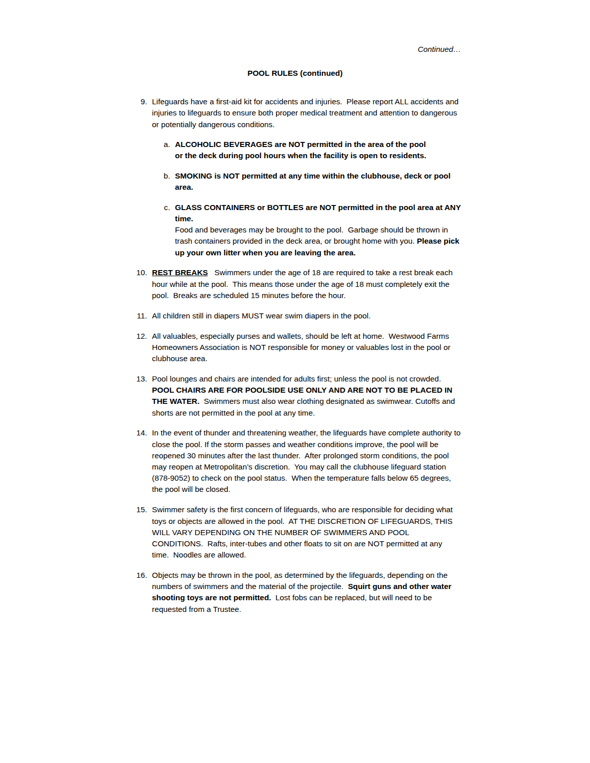Continued…
POOL RULES (continued)
Lifeguards have a first-aid kit for accidents and injuries. Please report ALL accidents and injuries to lifeguards to ensure both proper medical treatment and attention to dangerous or potentially dangerous conditions.
ALCOHOLIC BEVERAGES are NOT permitted in the area of the pool
or the deck during pool hours when the facility is open to residents.
SMOKING is NOT permitted at any time within the clubhouse, deck or pool area.
GLASS CONTAINERS or BOTTLES are NOT permitted in the pool area at ANY time.
Food and beverages may be brought to the pool. Garbage should be thrown in trash containers provided in the deck area, or brought home with you. Please pick up your own litter when you are leaving the area.
REST BREAKS Swimmers under the age of 18 are required to take a rest break each hour while at the pool. This means those under the age of 18 must completely exit the pool. Breaks are scheduled 15 minutes before the hour.
All children still in diapers MUST wear swim diapers in the pool.
All valuables, especially purses and wallets, should be left at home. Westwood Farms Homeowners Association is NOT responsible for money or valuables lost in the pool or clubhouse area.
Pool lounges and chairs are intended for adults first; unless the pool is not crowded. POOL CHAIRS ARE FOR POOLSIDE USE ONLY AND ARE NOT TO BE PLACED IN THE WATER. Swimmers must also wear clothing designated as swimwear. Cutoffs and shorts are not permitted in the pool at any time.
In the event of thunder and threatening weather, the lifeguards have complete authority to close the pool. If the storm passes and weather conditions improve, the pool will be reopened 30 minutes after the last thunder. After prolonged storm conditions, the pool may reopen at Metropolitan’s discretion. You may call the clubhouse lifeguard station (878-9052) to check on the pool status. When the temperature falls below 65 degrees, the pool will be closed.
Swimmer safety is the first concern of lifeguards, who are responsible for deciding what toys or objects are allowed in the pool. AT THE DISCRETION OF LIFEGUARDS, THIS WILL VARY DEPENDING ON THE NUMBER OF SWIMMERS AND POOL CONDITIONS. Rafts, inter-tubes and other floats to sit on are NOT permitted at any time. Noodles are allowed.
Objects may be thrown in the pool, as determined by the lifeguards, depending on the numbers of swimmers and the material of the projectile. Squirt guns and other water shooting toys are not permitted. Lost fobs can be replaced, but will need to be requested from a Trustee.